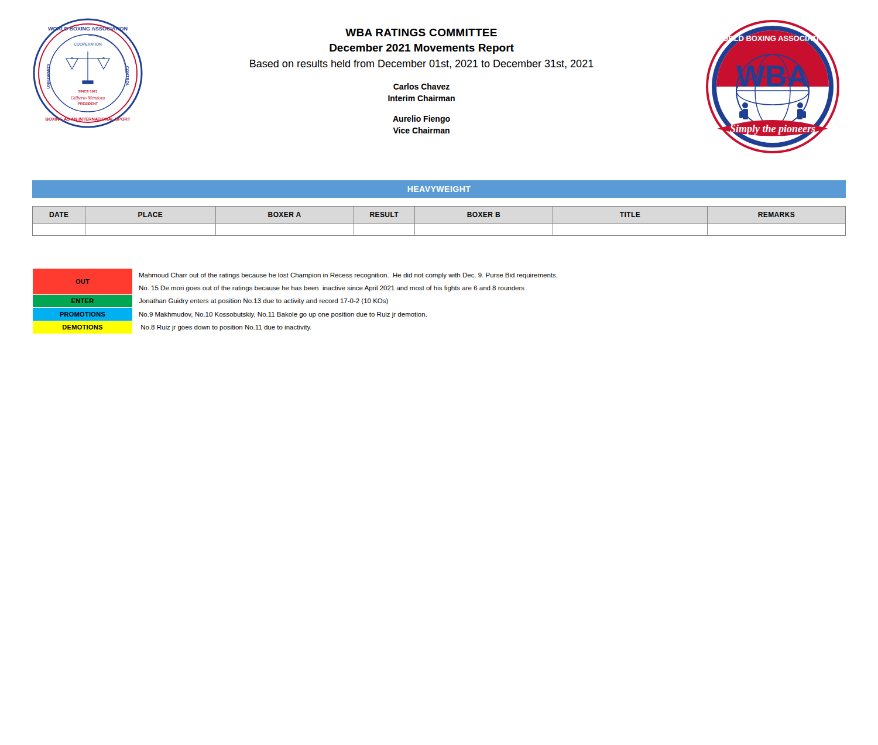WORLD BOXING ASSOCIATION BOXING AS AN INTERNATIONAL SPORT UNIFORMITY CONTROL COOPERATION SINCE 1921 Gilberto Mendoza PRESIDENT
WBA RATINGS COMMITTEE
December 2021 Movements Report
Based on results held from December 01st, 2021 to December 31st, 2021
Carlos Chavez
Interim Chairman
Aurelio Fiengo
Vice Chairman
WORLD BOXING ASSOCIATION WBA Simply the pioneers
HEAVYWEIGHT
| DATE | PLACE | BOXER A | RESULT | BOXER B | TITLE | REMARKS |
| --- | --- | --- | --- | --- | --- | --- |
| OUT | Mahmoud Charr out of the ratings because he lost Champion in Recess recognition. He did not comply with Dec. 9. Purse Bid requirements. |
| No. 15 De mori goes out of the ratings because he has been inactive since April 2021 and most of his fights are 6 and 8 rounders |
| ENTER | Jonathan Guidry enters at position No.13 due to activity and record 17-0-2 (10 KOs) |
| PROMOTIONS | No.9 Makhmudov, No.10 Kossobutskiy, No.11 Bakole go up one position due to Ruiz jr demotion. |
| DEMOTIONS | No.8 Ruiz jr goes down to position No.11 due to inactivity. |